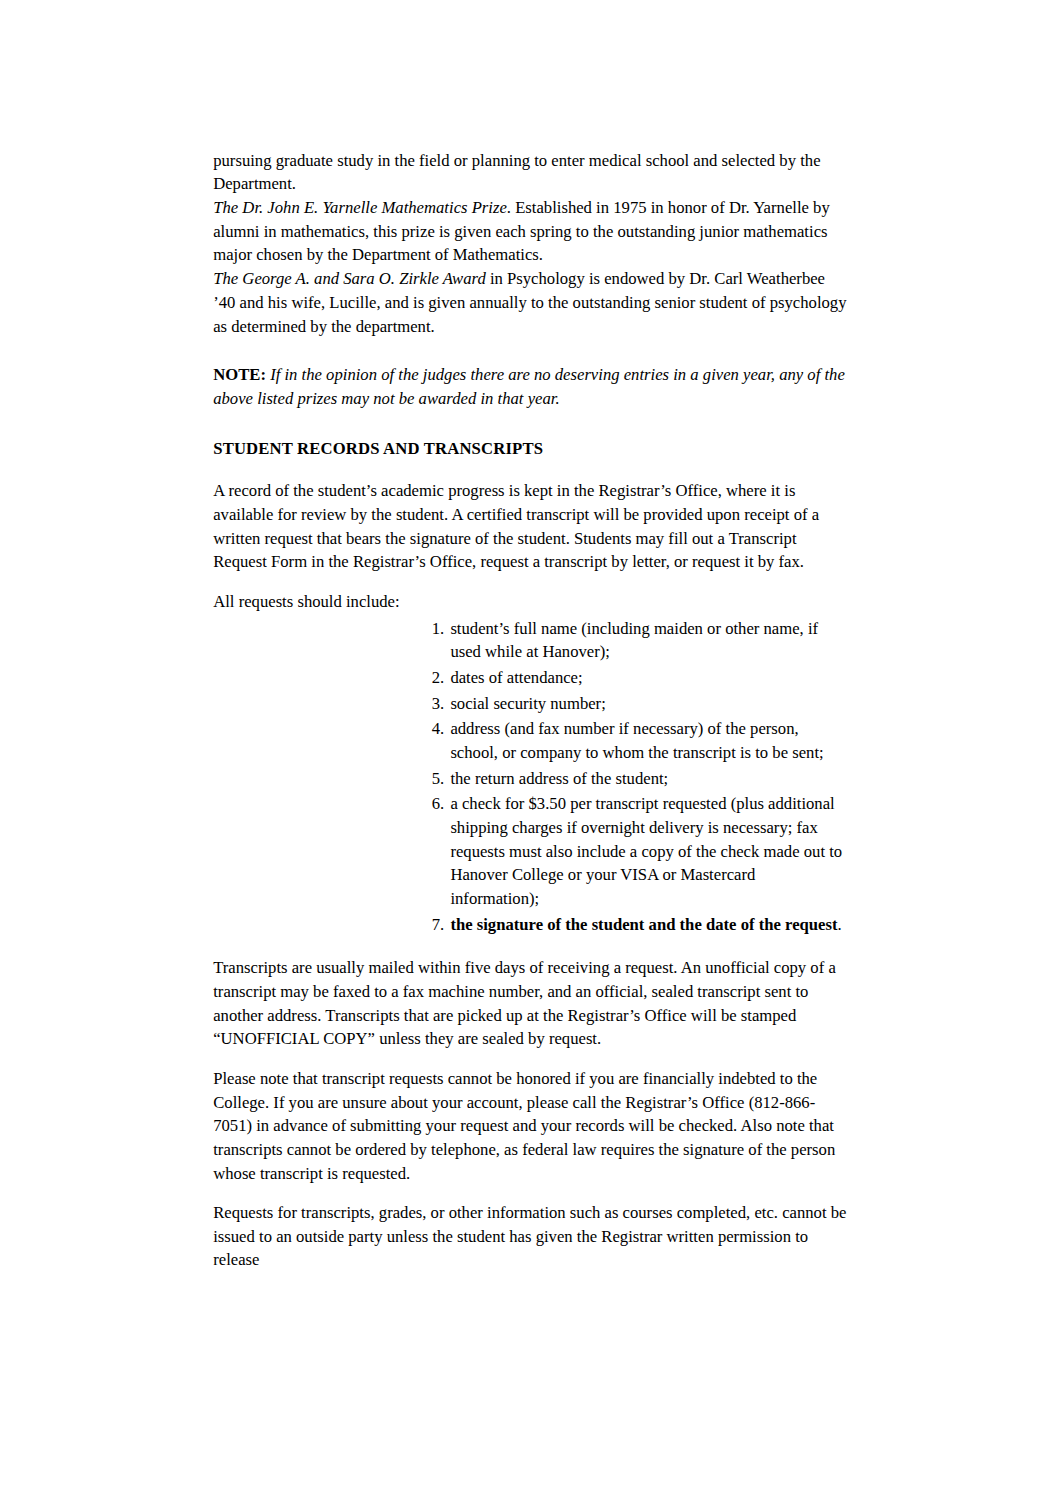pursuing graduate study in the field or planning to enter medical school and selected by the Department.
The Dr. John E. Yarnelle Mathematics Prize. Established in 1975 in honor of Dr. Yarnelle by alumni in mathematics, this prize is given each spring to the outstanding junior mathematics major chosen by the Department of Mathematics.
The George A. and Sara O. Zirkle Award in Psychology is endowed by Dr. Carl Weatherbee ’40 and his wife, Lucille, and is given annually to the outstanding senior student of psychology as determined by the department.
NOTE: If in the opinion of the judges there are no deserving entries in a given year, any of the above listed prizes may not be awarded in that year.
STUDENT RECORDS AND TRANSCRIPTS
A record of the student’s academic progress is kept in the Registrar’s Office, where it is available for review by the student. A certified transcript will be provided upon receipt of a written request that bears the signature of the student. Students may fill out a Transcript Request Form in the Registrar’s Office, request a transcript by letter, or request it by fax.
All requests should include:
student’s full name (including maiden or other name, if used while at Hanover);
dates of attendance;
social security number;
address (and fax number if necessary) of the person, school, or company to whom the transcript is to be sent;
the return address of the student;
a check for $3.50 per transcript requested (plus additional shipping charges if overnight delivery is necessary; fax requests must also include a copy of the check made out to Hanover College or your VISA or Mastercard information);
the signature of the student and the date of the request.
Transcripts are usually mailed within five days of receiving a request. An unofficial copy of a transcript may be faxed to a fax machine number, and an official, sealed transcript sent to another address. Transcripts that are picked up at the Registrar’s Office will be stamped “UNOFFICIAL COPY” unless they are sealed by request.
Please note that transcript requests cannot be honored if you are financially indebted to the College. If you are unsure about your account, please call the Registrar’s Office (812-866-7051) in advance of submitting your request and your records will be checked. Also note that transcripts cannot be ordered by telephone, as federal law requires the signature of the person whose transcript is requested.
Requests for transcripts, grades, or other information such as courses completed, etc. cannot be issued to an outside party unless the student has given the Registrar written permission to release